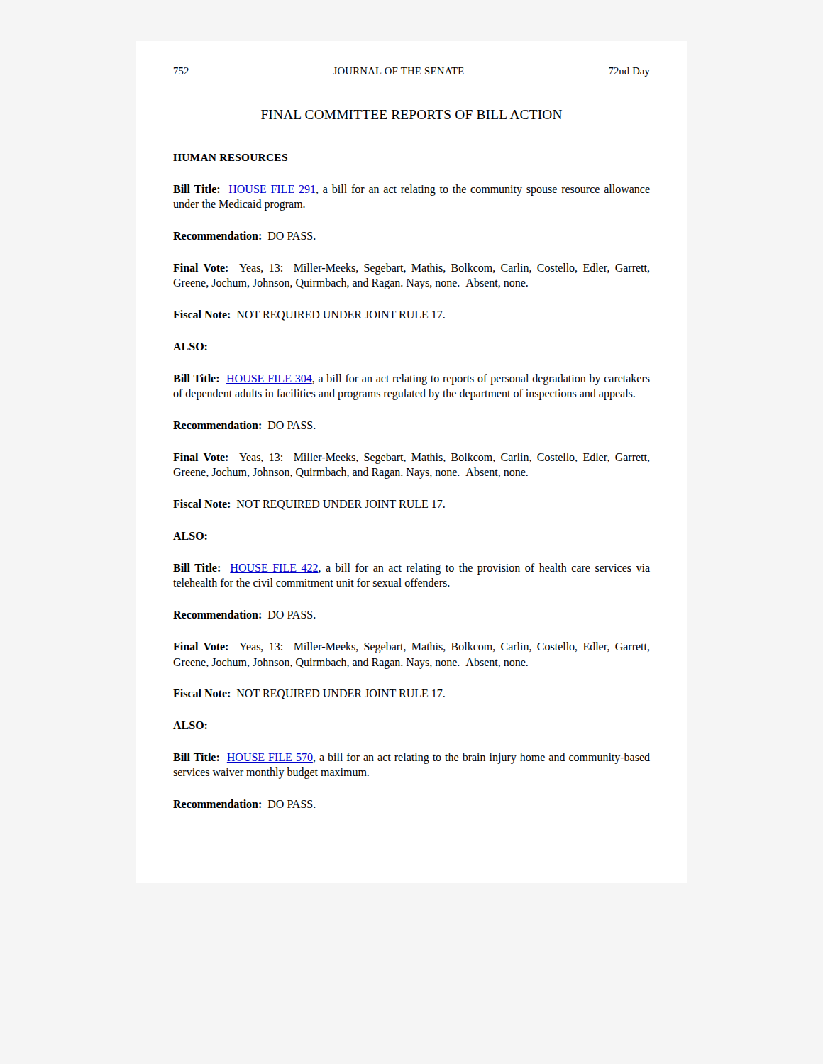752 JOURNAL OF THE SENATE 72nd Day
FINAL COMMITTEE REPORTS OF BILL ACTION
HUMAN RESOURCES
Bill Title: HOUSE FILE 291, a bill for an act relating to the community spouse resource allowance under the Medicaid program.
Recommendation: DO PASS.
Final Vote: Yeas, 13: Miller-Meeks, Segebart, Mathis, Bolkcom, Carlin, Costello, Edler, Garrett, Greene, Jochum, Johnson, Quirmbach, and Ragan. Nays, none. Absent, none.
Fiscal Note: NOT REQUIRED UNDER JOINT RULE 17.
ALSO:
Bill Title: HOUSE FILE 304, a bill for an act relating to reports of personal degradation by caretakers of dependent adults in facilities and programs regulated by the department of inspections and appeals.
Recommendation: DO PASS.
Final Vote: Yeas, 13: Miller-Meeks, Segebart, Mathis, Bolkcom, Carlin, Costello, Edler, Garrett, Greene, Jochum, Johnson, Quirmbach, and Ragan. Nays, none. Absent, none.
Fiscal Note: NOT REQUIRED UNDER JOINT RULE 17.
ALSO:
Bill Title: HOUSE FILE 422, a bill for an act relating to the provision of health care services via telehealth for the civil commitment unit for sexual offenders.
Recommendation: DO PASS.
Final Vote: Yeas, 13: Miller-Meeks, Segebart, Mathis, Bolkcom, Carlin, Costello, Edler, Garrett, Greene, Jochum, Johnson, Quirmbach, and Ragan. Nays, none. Absent, none.
Fiscal Note: NOT REQUIRED UNDER JOINT RULE 17.
ALSO:
Bill Title: HOUSE FILE 570, a bill for an act relating to the brain injury home and community-based services waiver monthly budget maximum.
Recommendation: DO PASS.